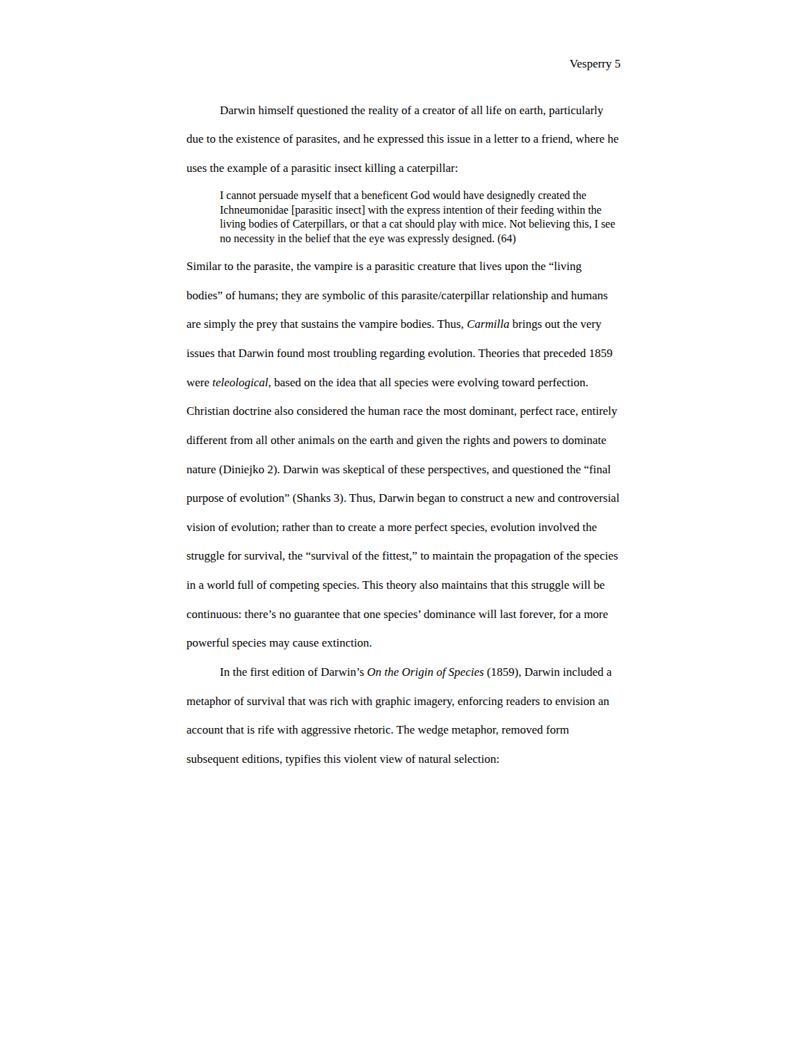Vesperry 5
Darwin himself questioned the reality of a creator of all life on earth, particularly due to the existence of parasites, and he expressed this issue in a letter to a friend, where he uses the example of a parasitic insect killing a caterpillar:
I cannot persuade myself that a beneficent God would have designedly created the Ichneumonidae [parasitic insect] with the express intention of their feeding within the living bodies of Caterpillars, or that a cat should play with mice. Not believing this, I see no necessity in the belief that the eye was expressly designed. (64)
Similar to the parasite, the vampire is a parasitic creature that lives upon the “living bodies” of humans; they are symbolic of this parasite/caterpillar relationship and humans are simply the prey that sustains the vampire bodies. Thus, Carmilla brings out the very issues that Darwin found most troubling regarding evolution. Theories that preceded 1859 were teleological, based on the idea that all species were evolving toward perfection. Christian doctrine also considered the human race the most dominant, perfect race, entirely different from all other animals on the earth and given the rights and powers to dominate nature (Diniejko 2). Darwin was skeptical of these perspectives, and questioned the “final purpose of evolution” (Shanks 3). Thus, Darwin began to construct a new and controversial vision of evolution; rather than to create a more perfect species, evolution involved the struggle for survival, the “survival of the fittest,” to maintain the propagation of the species in a world full of competing species. This theory also maintains that this struggle will be continuous: there’s no guarantee that one species’ dominance will last forever, for a more powerful species may cause extinction.
In the first edition of Darwin’s On the Origin of Species (1859), Darwin included a metaphor of survival that was rich with graphic imagery, enforcing readers to envision an account that is rife with aggressive rhetoric. The wedge metaphor, removed form subsequent editions, typifies this violent view of natural selection: